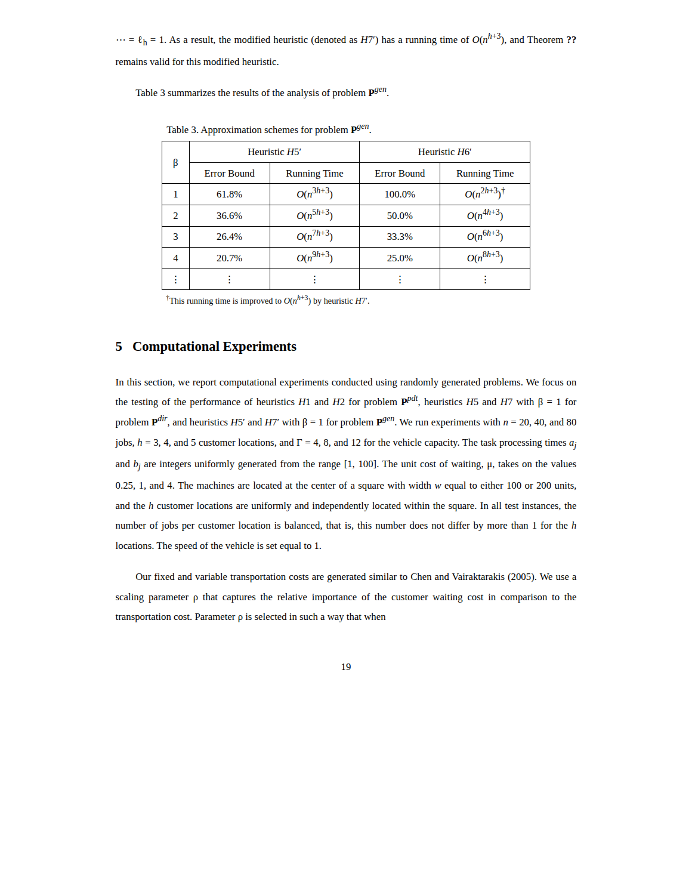⋯ = ℓh = 1. As a result, the modified heuristic (denoted as H7′) has a running time of O(nh+3), and Theorem ?? remains valid for this modified heuristic.
Table 3 summarizes the results of the analysis of problem Pgen.
Table 3. Approximation schemes for problem Pgen.
| β | Heuristic H 5′ | Heuristic H 6′ |
| Error Bound | Running Time | Error Bound | Running Time |
| 1 | 61.8% | O ( n 3 h +3 ) | 100.0% | O ( n 2 h +3 ) † |
| 2 | 36.6% | O ( n 5 h +3 ) | 50.0% | O ( n 4 h +3 ) |
| 3 | 26.4% | O ( n 7 h +3 ) | 33.3% | O ( n 6 h +3 ) |
| 4 | 20.7% | O ( n 9 h +3 ) | 25.0% | O ( n 8 h +3 ) |
| ⋮ | ⋮ | ⋮ | ⋮ | ⋮ |
†This running time is improved to O(nh+3) by heuristic H7′.
5 Computational Experiments
In this section, we report computational experiments conducted using randomly generated problems. We focus on the testing of the performance of heuristics H1 and H2 for problem Ppdt, heuristics H5 and H7 with β = 1 for problem Pdir, and heuristics H5′ and H7′ with β = 1 for problem Pgen. We run experiments with n = 20, 40, and 80 jobs, h = 3, 4, and 5 customer locations, and Γ = 4, 8, and 12 for the vehicle capacity. The task processing times aj and bj are integers uniformly generated from the range [1, 100]. The unit cost of waiting, μ, takes on the values 0.25, 1, and 4. The machines are located at the center of a square with width w equal to either 100 or 200 units, and the h customer locations are uniformly and independently located within the square. In all test instances, the number of jobs per customer location is balanced, that is, this number does not differ by more than 1 for the h locations. The speed of the vehicle is set equal to 1.
Our fixed and variable transportation costs are generated similar to Chen and Vairaktarakis (2005). We use a scaling parameter ρ that captures the relative importance of the customer waiting cost in comparison to the transportation cost. Parameter ρ is selected in such a way that when
19